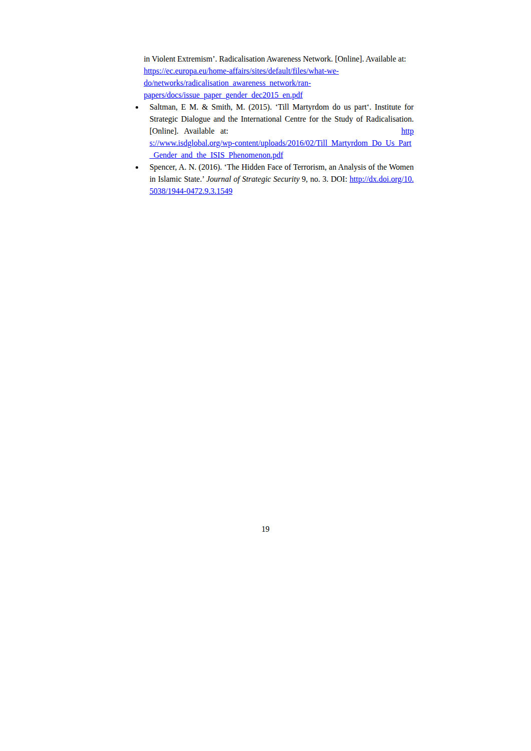in Violent Extremism’. Radicalisation Awareness Network. [Online]. Available at:
https://ec.europa.eu/home-affairs/sites/default/files/what-we-
do/networks/radicalisation_awareness_network/ran-
papers/docs/issue_paper_gender_dec2015_en.pdf
Saltman, E M. & Smith, M. (2015). ‘Till Martyrdom do us part‘. Institute for Strategic Dialogue and the International Centre for the Study of Radicalisation. [Online]. Available at: https://www.isdglobal.org/wp-content/uploads/2016/02/Till_Martyrdom_Do_Us_Part_Gender_and_the_ISIS_Phenomenon.pdf
Spencer, A. N. (2016). ‘The Hidden Face of Terrorism, an Analysis of the Women in Islamic State.’ Journal of Strategic Security 9, no. 3. DOI: http://dx.doi.org/10.5038/1944-0472.9.3.1549
19